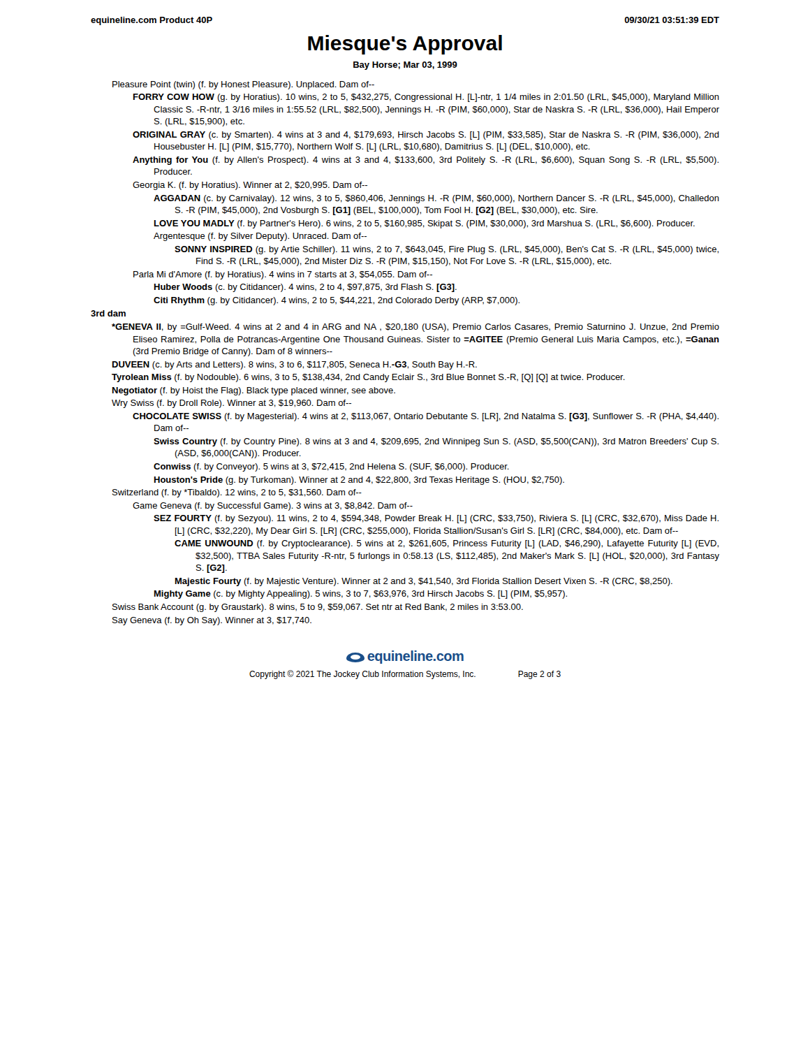equineline.com Product 40P 09/30/21 03:51:39 EDT
Miesque's Approval
Bay Horse; Mar 03, 1999
Pleasure Point (twin) (f. by Honest Pleasure). Unplaced. Dam of--
FORRY COW HOW (g. by Horatius). 10 wins, 2 to 5, $432,275, Congressional H. [L]-ntr, 1 1/4 miles in 2:01.50 (LRL, $45,000), Maryland Million Classic S. -R-ntr, 1 3/16 miles in 1:55.52 (LRL, $82,500), Jennings H. -R (PIM, $60,000), Star de Naskra S. -R (LRL, $36,000), Hail Emperor S. (LRL, $15,900), etc.
ORIGINAL GRAY (c. by Smarten). 4 wins at 3 and 4, $179,693, Hirsch Jacobs S. [L] (PIM, $33,585), Star de Naskra S. -R (PIM, $36,000), 2nd Housebuster H. [L] (PIM, $15,770), Northern Wolf S. [L] (LRL, $10,680), Damitrius S. [L] (DEL, $10,000), etc.
Anything for You (f. by Allen's Prospect). 4 wins at 3 and 4, $133,600, 3rd Politely S. -R (LRL, $6,600), Squan Song S. -R (LRL, $5,500). Producer.
Georgia K. (f. by Horatius). Winner at 2, $20,995. Dam of--
AGGADAN (c. by Carnivalay). 12 wins, 3 to 5, $860,406, Jennings H. -R (PIM, $60,000), Northern Dancer S. -R (LRL, $45,000), Challedon S. -R (PIM, $45,000), 2nd Vosburgh S. [G1] (BEL, $100,000), Tom Fool H. [G2] (BEL, $30,000), etc. Sire.
LOVE YOU MADLY (f. by Partner's Hero). 6 wins, 2 to 5, $160,985, Skipat S. (PIM, $30,000), 3rd Marshua S. (LRL, $6,600). Producer.
Argentesque (f. by Silver Deputy). Unraced. Dam of--
SONNY INSPIRED (g. by Artie Schiller). 11 wins, 2 to 7, $643,045, Fire Plug S. (LRL, $45,000), Ben's Cat S. -R (LRL, $45,000) twice, Find S. -R (LRL, $45,000), 2nd Mister Diz S. -R (PIM, $15,150), Not For Love S. -R (LRL, $15,000), etc.
Parla Mi d'Amore (f. by Horatius). 4 wins in 7 starts at 3, $54,055. Dam of--
Huber Woods (c. by Citidancer). 4 wins, 2 to 4, $97,875, 3rd Flash S. [G3].
Citi Rhythm (g. by Citidancer). 4 wins, 2 to 5, $44,221, 2nd Colorado Derby (ARP, $7,000).
3rd dam
*GENEVA II, by =Gulf-Weed. 4 wins at 2 and 4 in ARG and NA , $20,180 (USA), Premio Carlos Casares, Premio Saturnino J. Unzue, 2nd Premio Eliseo Ramirez, Polla de Potrancas-Argentine One Thousand Guineas. Sister to =AGITEE (Premio General Luis Maria Campos, etc.), =Ganan (3rd Premio Bridge of Canny). Dam of 8 winners--
DUVEEN (c. by Arts and Letters). 8 wins, 3 to 6, $117,805, Seneca H.-G3, South Bay H.-R.
Tyrolean Miss (f. by Nodouble). 6 wins, 3 to 5, $138,434, 2nd Candy Eclair S., 3rd Blue Bonnet S.-R, [Q] [Q] at twice. Producer.
Negotiator (f. by Hoist the Flag). Black type placed winner, see above.
Wry Swiss (f. by Droll Role). Winner at 3, $19,960. Dam of--
CHOCOLATE SWISS (f. by Magesterial). 4 wins at 2, $113,067, Ontario Debutante S. [LR], 2nd Natalma S. [G3], Sunflower S. -R (PHA, $4,440). Dam of--
Swiss Country (f. by Country Pine). 8 wins at 3 and 4, $209,695, 2nd Winnipeg Sun S. (ASD, $5,500(CAN)), 3rd Matron Breeders' Cup S. (ASD, $6,000(CAN)). Producer.
Conwiss (f. by Conveyor). 5 wins at 3, $72,415, 2nd Helena S. (SUF, $6,000). Producer.
Houston's Pride (g. by Turkoman). Winner at 2 and 4, $22,800, 3rd Texas Heritage S. (HOU, $2,750).
Switzerland (f. by *Tibaldo). 12 wins, 2 to 5, $31,560. Dam of--
Game Geneva (f. by Successful Game). 3 wins at 3, $8,842. Dam of--
SEZ FOURTY (f. by Sezyou). 11 wins, 2 to 4, $594,348, Powder Break H. [L] (CRC, $33,750), Riviera S. [L] (CRC, $32,670), Miss Dade H. [L] (CRC, $32,220), My Dear Girl S. [LR] (CRC, $255,000), Florida Stallion/Susan's Girl S. [LR] (CRC, $84,000), etc. Dam of--
CAME UNWOUND (f. by Cryptoclearance). 5 wins at 2, $261,605, Princess Futurity [L] (LAD, $46,290), Lafayette Futurity [L] (EVD, $32,500), TTBA Sales Futurity -R-ntr, 5 furlongs in 0:58.13 (LS, $112,485), 2nd Maker's Mark S. [L] (HOL, $20,000), 3rd Fantasy S. [G2].
Majestic Fourty (f. by Majestic Venture). Winner at 2 and 3, $41,540, 3rd Florida Stallion Desert Vixen S. -R (CRC, $8,250).
Mighty Game (c. by Mighty Appealing). 5 wins, 3 to 7, $63,976, 3rd Hirsch Jacobs S. [L] (PIM, $5,957).
Swiss Bank Account (g. by Graustark). 8 wins, 5 to 9, $59,067. Set ntr at Red Bank, 2 miles in 3:53.00.
Say Geneva (f. by Oh Say). Winner at 3, $17,740.
equineline. com
Copyright © 2021 The Jockey Club Information Systems, Inc. Page 2 of 3